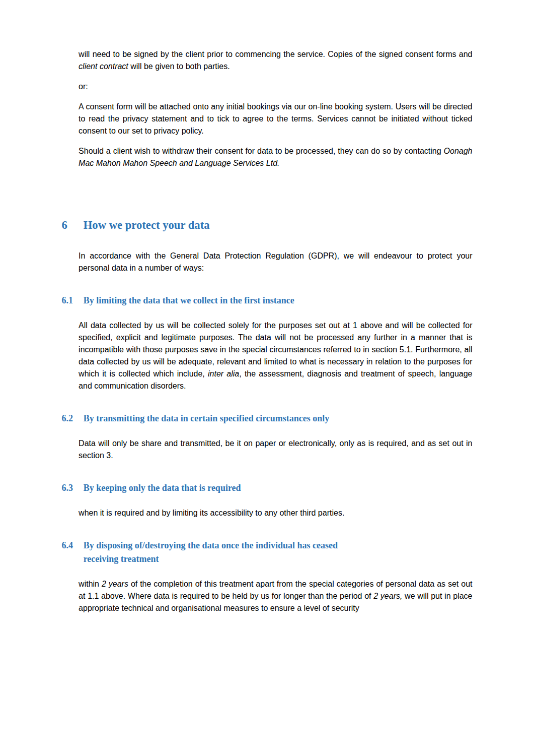will need to be signed by the client prior to commencing the service. Copies of the signed consent forms and client contract will be given to both parties.
or:
A consent form will be attached onto any initial bookings via our on-line booking system. Users will be directed to read the privacy statement and to tick to agree to the terms. Services cannot be initiated without ticked consent to our set to privacy policy.
Should a client wish to withdraw their consent for data to be processed, they can do so by contacting Oonagh Mac Mahon Mahon Speech and Language Services Ltd.
6 How we protect your data
In accordance with the General Data Protection Regulation (GDPR), we will endeavour to protect your personal data in a number of ways:
6.1 By limiting the data that we collect in the first instance
All data collected by us will be collected solely for the purposes set out at 1 above and will be collected for specified, explicit and legitimate purposes. The data will not be processed any further in a manner that is incompatible with those purposes save in the special circumstances referred to in section 5.1. Furthermore, all data collected by us will be adequate, relevant and limited to what is necessary in relation to the purposes for which it is collected which include, inter alia, the assessment, diagnosis and treatment of speech, language and communication disorders.
6.2 By transmitting the data in certain specified circumstances only
Data will only be share and transmitted, be it on paper or electronically, only as is required, and as set out in section 3.
6.3 By keeping only the data that is required
when it is required and by limiting its accessibility to any other third parties.
6.4 By disposing of/destroying the data once the individual has ceased receiving treatment
within 2 years of the completion of this treatment apart from the special categories of personal data as set out at 1.1 above. Where data is required to be held by us for longer than the period of 2 years, we will put in place appropriate technical and organisational measures to ensure a level of security